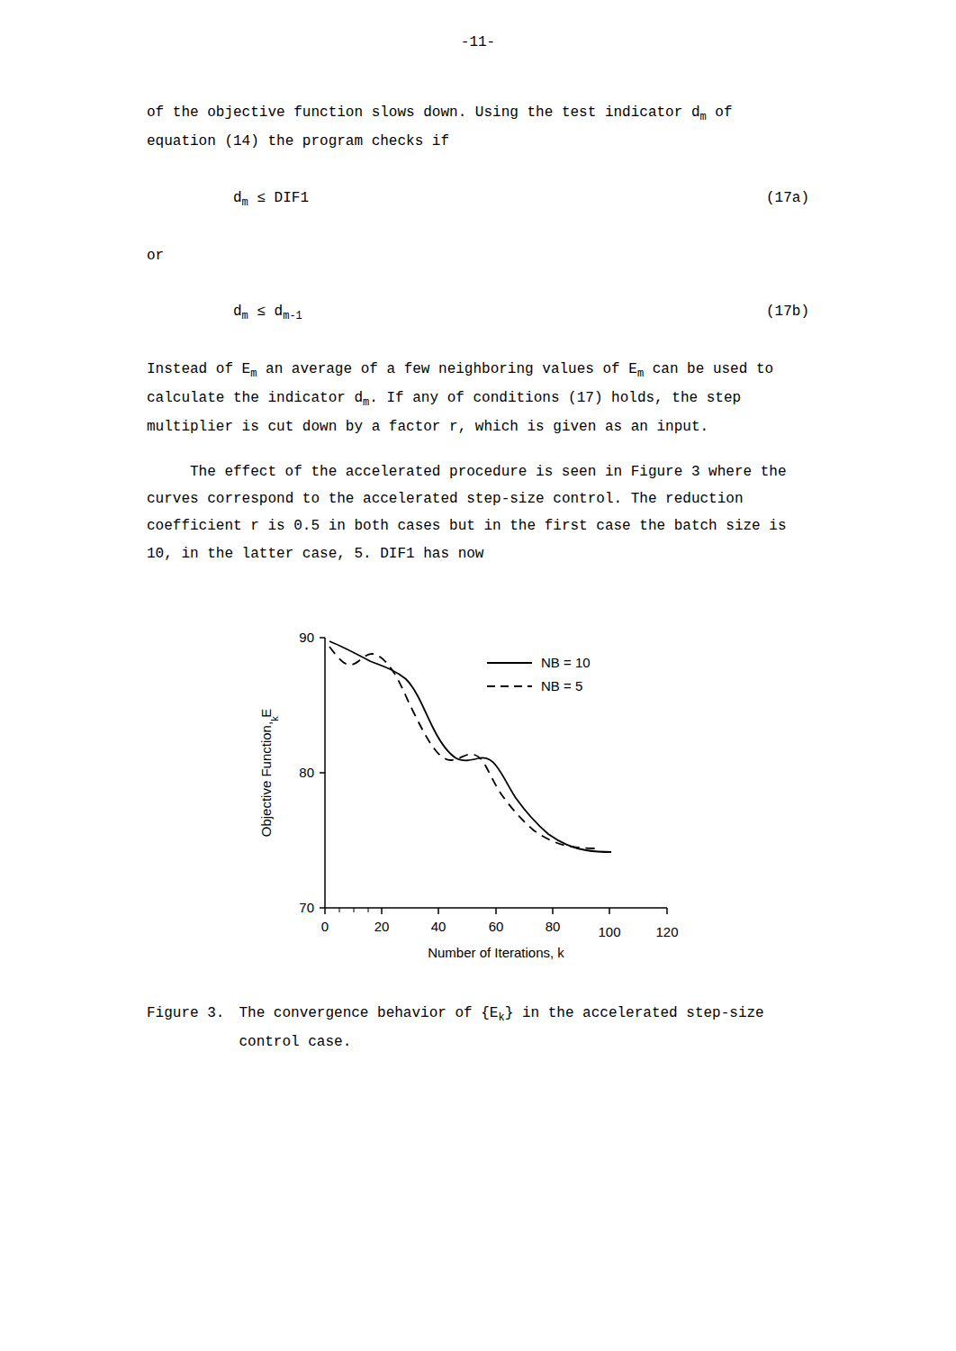-11-
of the objective function slows down. Using the test indicator dm of equation (14) the program checks if
dm ≤ DIF1 (17a)
or
dm ≤ dm-1 (17b)
Instead of Em an average of a few neighboring values of Em can be used to calculate the indicator dm. If any of conditions (17) holds, the step multiplier is cut down by a factor r, which is given as an input.
The effect of the accelerated procedure is seen in Figure 3 where the curves correspond to the accelerated step-size control. The reduction coefficient r is 0.5 in both cases but in the first case the batch size is 10, in the latter case, 5. DIF1 has now
90 80 70 0 20 40 60 80 100 120 Objective Function, E k Number of Iterations, k NB = 10 NB = 5
Figure 3. The convergence behavior of {Ek} in the accelerated step-size control case.